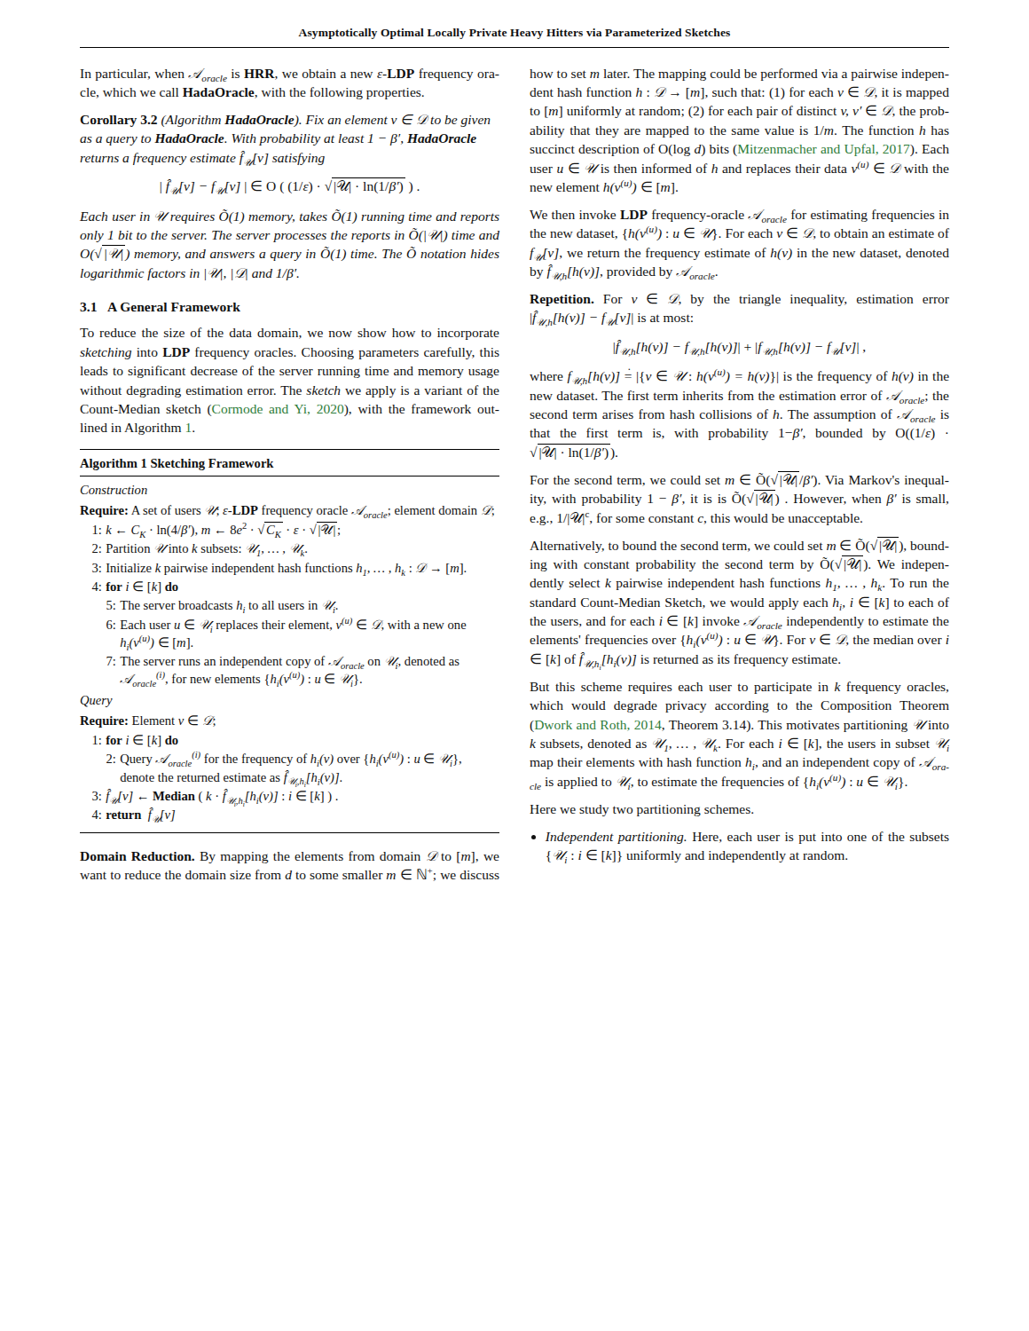Asymptotically Optimal Locally Private Heavy Hitters via Parameterized Sketches
In particular, when 𝒜oracle is HRR, we obtain a new ε-LDP frequency oracle, which we call HadaOracle, with the following properties.
Corollary 3.2 (Algorithm HadaOracle). Fix an element v ∈ 𝒟 to be given as a query to HadaOracle. With probability at least 1 − β′, HadaOracle returns a frequency estimate f̂𝒰[v] satisfying
| f̂𝒰[v] − f𝒰[v] | ∈ O ( (1/ε) · √|𝒰| · ln(1/β′) ) .
Each user in 𝒰 requires Õ(1) memory, takes Õ(1) running time and reports only 1 bit to the server. The server processes the reports in Õ(|𝒰|) time and O(√|𝒰|) memory, and answers a query in Õ(1) time. The Õ notation hides logarithmic factors in |𝒰|, |𝒟| and 1/β′.
3.1 A General Framework
To reduce the size of the data domain, we now show how to incorporate sketching into LDP frequency oracles. Choosing parameters carefully, this leads to significant decrease of the server running time and memory usage without degrading estimation error. The sketch we apply is a variant of the Count-Median sketch (Cormode and Yi, 2020), with the framework outlined in Algorithm 1.
Algorithm 1 Sketching Framework
Construction
Require: A set of users 𝒰; ε-LDP frequency oracle 𝒜oracle; element domain 𝒟;
k ← CK · ln(4/β′), m ← 8e2 · √CK · ε · √|𝒰|;
Partition 𝒰 into k subsets: 𝒰1, … , 𝒰k.
Initialize k pairwise independent hash functions h1, … , hk : 𝒟 → [m].
for i ∈ [k] do
The server broadcasts hi to all users in 𝒰i.
Each user u ∈ 𝒰i replaces their element, v(u) ∈ 𝒟, with a new one hi(v(u)) ∈ [m].
The server runs an independent copy of 𝒜oracle on 𝒰i, denoted as 𝒜oracle(i), for new elements {hi(v(u)) : u ∈ 𝒰i}.
Query
Require: Element v ∈ 𝒟;
for i ∈ [k] do
Query 𝒜oracle(i) for the frequency of hi(v) over {hi(v(u)) : u ∈ 𝒰i}, denote the returned estimate as f̂𝒰i,hi[hi(v)].
f̂𝒰[v] ← Median ( k · f̂𝒰i,hi[hi(v)] : i ∈ [k] ) .
return f̂𝒰[v]
Domain Reduction. By mapping the elements from domain 𝒟 to [m], we want to reduce the domain size from d to some smaller m ∈ ℕ+; we discuss how to set m later. The mapping could be performed via a pairwise independent hash function h : 𝒟 → [m], such that: (1) for each v ∈ 𝒟, it is mapped to [m] uniformly at random; (2) for each pair of distinct v, v′ ∈ 𝒟, the probability that they are mapped to the same value is 1/m. The function h has succinct description of O(log d) bits (Mitzenmacher and Upfal, 2017). Each user u ∈ 𝒰 is then informed of h and replaces their data v(u) ∈ 𝒟 with the new element h(v(u)) ∈ [m].
We then invoke LDP frequency-oracle 𝒜oracle for estimating frequencies in the new dataset, {h(v(u)) : u ∈ 𝒰}. For each v ∈ 𝒟, to obtain an estimate of f𝒰[v], we return the frequency estimate of h(v) in the new dataset, denoted by f̂𝒰,h[h(v)], provided by 𝒜oracle.
Repetition. For v ∈ 𝒟, by the triangle inequality, estimation error |f̂𝒰,h[h(v)] − f𝒰[v]| is at most:
|f̂𝒰,h[h(v)] − f𝒰,h[h(v)]| + |f𝒰,h[h(v)] − f𝒰[v]| ,
where f𝒰,h[h(v)] = |{v ∈ 𝒰 : h(v(u)) = h(v)}| is the frequency of h(v) in the new dataset. The first term inherits from the estimation error of 𝒜oracle; the second term arises from hash collisions of h. The assumption of 𝒜oracle is that the first term is, with probability 1−β′, bounded by O((1/ε) · √|𝒰| · ln(1/β′)).
For the second term, we could set m ∈ Õ(√|𝒰|/β′). Via Markov's inequality, with probability 1 − β′, it is is Õ(√|𝒰|) . However, when β′ is small, e.g., 1/|𝒰|c, for some constant c, this would be unacceptable.
Alternatively, to bound the second term, we could set m ∈ Õ(√|𝒰|), bounding with constant probability the second term by Õ(√|𝒰|). We independently select k pairwise independent hash functions h1, … , hk. To run the standard Count-Median Sketch, we would apply each hi, i ∈ [k] to each of the users, and for each i ∈ [k] invoke 𝒜oracle independently to estimate the elements' frequencies over {hi(v(u)) : u ∈ 𝒰}. For v ∈ 𝒟, the median over i ∈ [k] of f̂𝒰,hi[hi(v)] is returned as its frequency estimate.
But this scheme requires each user to participate in k frequency oracles, which would degrade privacy according to the Composition Theorem (Dwork and Roth, 2014, Theorem 3.14). This motivates partitioning 𝒰 into k subsets, denoted as 𝒰1, … , 𝒰k. For each i ∈ [k], the users in subset 𝒰i map their elements with hash function hi, and an independent copy of 𝒜oracle is applied to 𝒰i, to estimate the frequencies of {hi(v(u)) : u ∈ 𝒰i}.
Here we study two partitioning schemes.
Independent partitioning. Here, each user is put into one of the subsets {𝒰i : i ∈ [k]} uniformly and independently at random.